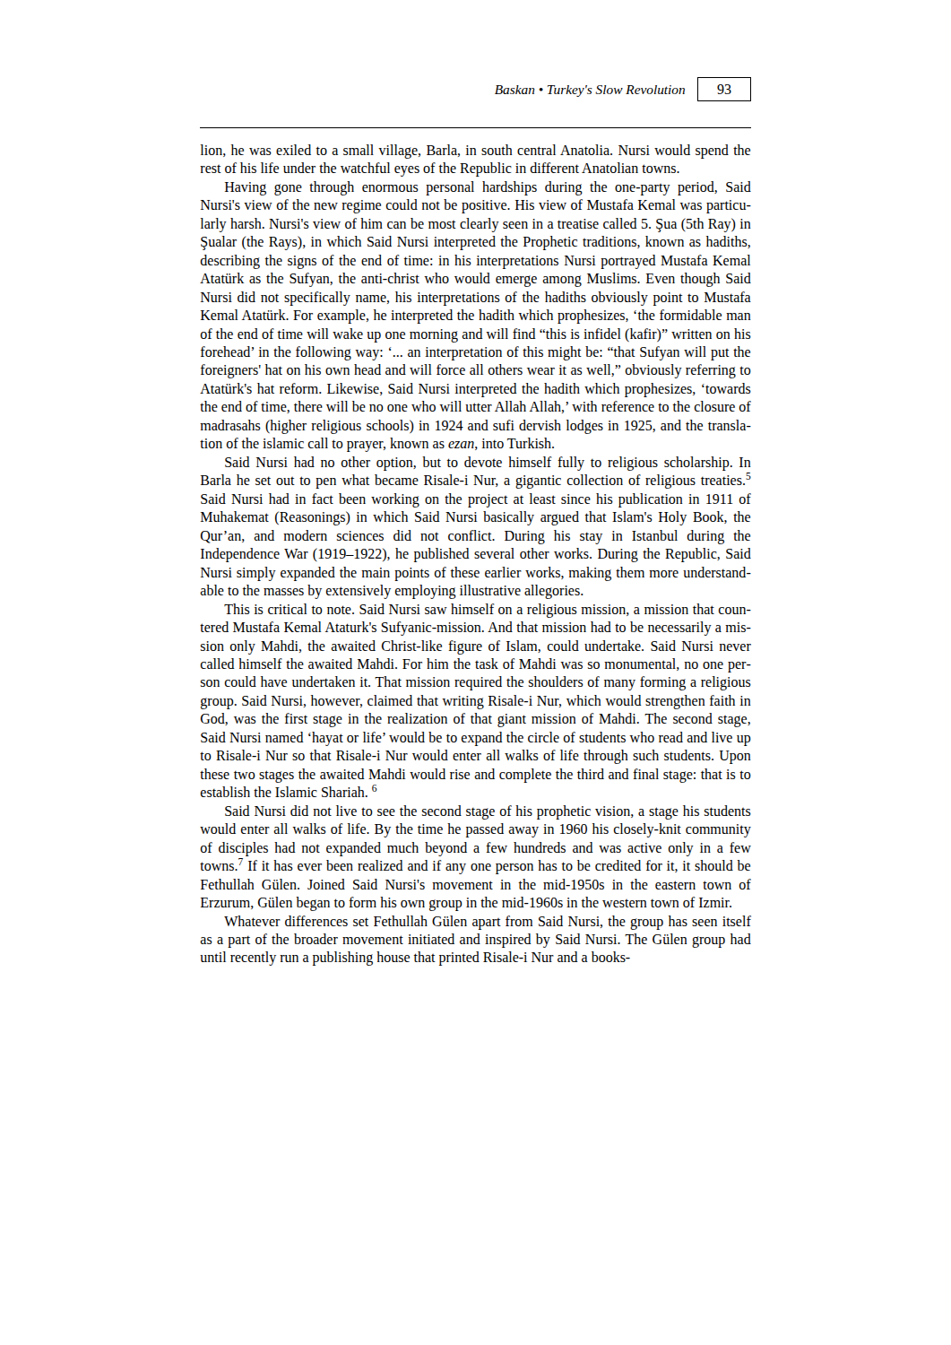Baskan • Turkey's Slow Revolution 93
lion, he was exiled to a small village, Barla, in south central Anatolia. Nursi would spend the rest of his life under the watchful eyes of the Republic in different Anatolian towns.
Having gone through enormous personal hardships during the one-party period, Said Nursi's view of the new regime could not be positive. His view of Mustafa Kemal was particularly harsh. Nursi's view of him can be most clearly seen in a treatise called 5. Şua (5th Ray) in Şualar (the Rays), in which Said Nursi interpreted the Prophetic traditions, known as hadiths, describing the signs of the end of time: in his interpretations Nursi portrayed Mustafa Kemal Atatürk as the Sufyan, the anti-christ who would emerge among Muslims. Even though Said Nursi did not specifically name, his interpretations of the hadiths obviously point to Mustafa Kemal Atatürk. For example, he interpreted the hadith which prophesizes, ‘the formidable man of the end of time will wake up one morning and will find “this is infidel (kafir)” written on his forehead’ in the following way: ‘... an interpretation of this might be: “that Sufyan will put the foreigners' hat on his own head and will force all others wear it as well,” obviously referring to Atatürk's hat reform. Likewise, Said Nursi interpreted the hadith which prophesizes, ‘towards the end of time, there will be no one who will utter Allah Allah,’ with reference to the closure of madrasahs (higher religious schools) in 1924 and sufi dervish lodges in 1925, and the translation of the islamic call to prayer, known as ezan, into Turkish.
Said Nursi had no other option, but to devote himself fully to religious scholarship. In Barla he set out to pen what became Risale-i Nur, a gigantic collection of religious treaties.5 Said Nursi had in fact been working on the project at least since his publication in 1911 of Muhakemat (Reasonings) in which Said Nursi basically argued that Islam's Holy Book, the Qur’an, and modern sciences did not conflict. During his stay in Istanbul during the Independence War (1919–1922), he published several other works. During the Republic, Said Nursi simply expanded the main points of these earlier works, making them more understandable to the masses by extensively employing illustrative allegories.
This is critical to note. Said Nursi saw himself on a religious mission, a mission that countered Mustafa Kemal Ataturk's Sufyanic-mission. And that mission had to be necessarily a mission only Mahdi, the awaited Christ-like figure of Islam, could undertake. Said Nursi never called himself the awaited Mahdi. For him the task of Mahdi was so monumental, no one person could have undertaken it. That mission required the shoulders of many forming a religious group. Said Nursi, however, claimed that writing Risale-i Nur, which would strengthen faith in God, was the first stage in the realization of that giant mission of Mahdi. The second stage, Said Nursi named ‘hayat or life’ would be to expand the circle of students who read and live up to Risale-i Nur so that Risale-i Nur would enter all walks of life through such students. Upon these two stages the awaited Mahdi would rise and complete the third and final stage: that is to establish the Islamic Shariah. 6
Said Nursi did not live to see the second stage of his prophetic vision, a stage his students would enter all walks of life. By the time he passed away in 1960 his closely-knit community of disciples had not expanded much beyond a few hundreds and was active only in a few towns.7 If it has ever been realized and if any one person has to be credited for it, it should be Fethullah Gülen. Joined Said Nursi's movement in the mid-1950s in the eastern town of Erzurum, Gülen began to form his own group in the mid-1960s in the western town of Izmir.
Whatever differences set Fethullah Gülen apart from Said Nursi, the group has seen itself as a part of the broader movement initiated and inspired by Said Nursi. The Gülen group had until recently run a publishing house that printed Risale-i Nur and a books-